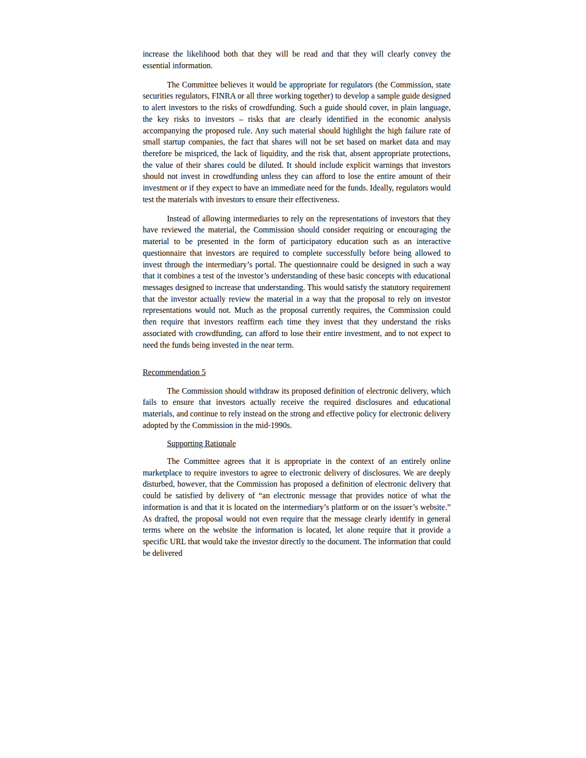increase the likelihood both that they will be read and that they will clearly convey the essential information.
The Committee believes it would be appropriate for regulators (the Commission, state securities regulators, FINRA or all three working together) to develop a sample guide designed to alert investors to the risks of crowdfunding. Such a guide should cover, in plain language, the key risks to investors – risks that are clearly identified in the economic analysis accompanying the proposed rule. Any such material should highlight the high failure rate of small startup companies, the fact that shares will not be set based on market data and may therefore be mispriced, the lack of liquidity, and the risk that, absent appropriate protections, the value of their shares could be diluted. It should include explicit warnings that investors should not invest in crowdfunding unless they can afford to lose the entire amount of their investment or if they expect to have an immediate need for the funds. Ideally, regulators would test the materials with investors to ensure their effectiveness.
Instead of allowing intermediaries to rely on the representations of investors that they have reviewed the material, the Commission should consider requiring or encouraging the material to be presented in the form of participatory education such as an interactive questionnaire that investors are required to complete successfully before being allowed to invest through the intermediary’s portal. The questionnaire could be designed in such a way that it combines a test of the investor’s understanding of these basic concepts with educational messages designed to increase that understanding. This would satisfy the statutory requirement that the investor actually review the material in a way that the proposal to rely on investor representations would not. Much as the proposal currently requires, the Commission could then require that investors reaffirm each time they invest that they understand the risks associated with crowdfunding, can afford to lose their entire investment, and to not expect to need the funds being invested in the near term.
Recommendation 5
The Commission should withdraw its proposed definition of electronic delivery, which fails to ensure that investors actually receive the required disclosures and educational materials, and continue to rely instead on the strong and effective policy for electronic delivery adopted by the Commission in the mid-1990s.
Supporting Rationale
The Committee agrees that it is appropriate in the context of an entirely online marketplace to require investors to agree to electronic delivery of disclosures. We are deeply disturbed, however, that the Commission has proposed a definition of electronic delivery that could be satisfied by delivery of “an electronic message that provides notice of what the information is and that it is located on the intermediary’s platform or on the issuer’s website.” As drafted, the proposal would not even require that the message clearly identify in general terms where on the website the information is located, let alone require that it provide a specific URL that would take the investor directly to the document. The information that could be delivered